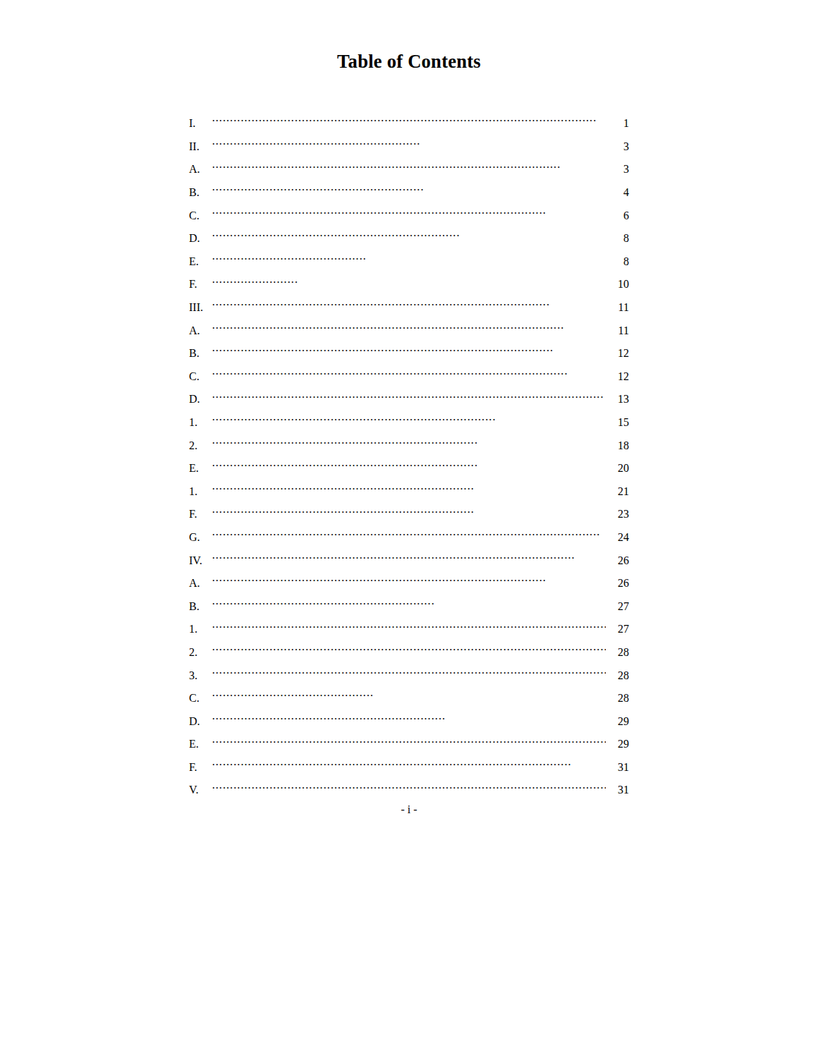Table of Contents
| I. | | Executive Summary | ........................................................................................................... | 1 |
| II. | | Background: Cameras in New York State Courtrooms | .......................................................... | 3 |
| A. | | Early Legislation | ................................................................................................. | 3 |
| B. | | The Experimental Phase: 1987 – 1997 | ........................................................... | 4 |
| C. | | The Feerick Report | ............................................................................................. | 6 |
| D. | | Expiration of the Experimental Legislation | ..................................................................... | 8 |
| E. | | NYSBA Special Committee on Cameras in the Courtroom | ........................................... | 8 |
| F. | | The Current Regime: Section 52 Prohibits Most In-Court Camera Use | ........................ | 10 |
| III. | | Survey of U.S. Jurisdictions | .............................................................................................. | 11 |
| A. | | General Observations | .................................................................................................. | 11 |
| B. | | Constructing the Survey | ............................................................................................... | 12 |
| C. | | Jurisdictional Groups | ................................................................................................... | 12 |
| D. | | Group 1: Open | ............................................................................................................. | 13 |
| 1. | | Case Study Jurisdiction: Florida | ............................................................................... | 15 |
| 2. | | Case Study Jurisdiction: Michigan | .......................................................................... | 18 |
| E. | | Group 2: Open with Some Restrictions | .......................................................................... | 20 |
| 1. | | Case Study Jurisdiction: California | ......................................................................... | 21 |
| F. | | Group 3: Open with More Restrictions | ......................................................................... | 23 |
| G. | | Group 4: Closed | ............................................................................................................ | 24 |
| IV. | | Policy Considerations | ..................................................................................................... | 26 |
| A. | | Government Transparency | ............................................................................................. | 26 |
| B. | | Effect on Court Proceedings and Participants | .............................................................. | 27 |
| 1. | | Judges | ....................................................................................................................... | 27 |
| 2. | | Lawyers | ..................................................................................................................... | 28 |
| 3. | | Witnesses | .................................................................................................................. | 28 |
| C. | | Special Considerations Relating to Criminal Defendants | ............................................. | 28 |
| D. | | Public Understanding of the Judicial System | ................................................................. | 29 |
| E. | | Racial Equity | .............................................................................................................. | 29 |
| F. | | Remote Proceedings | .................................................................................................... | 31 |
| V. | | Conclusion | ..................................................................................................................... | 31 |
- i -